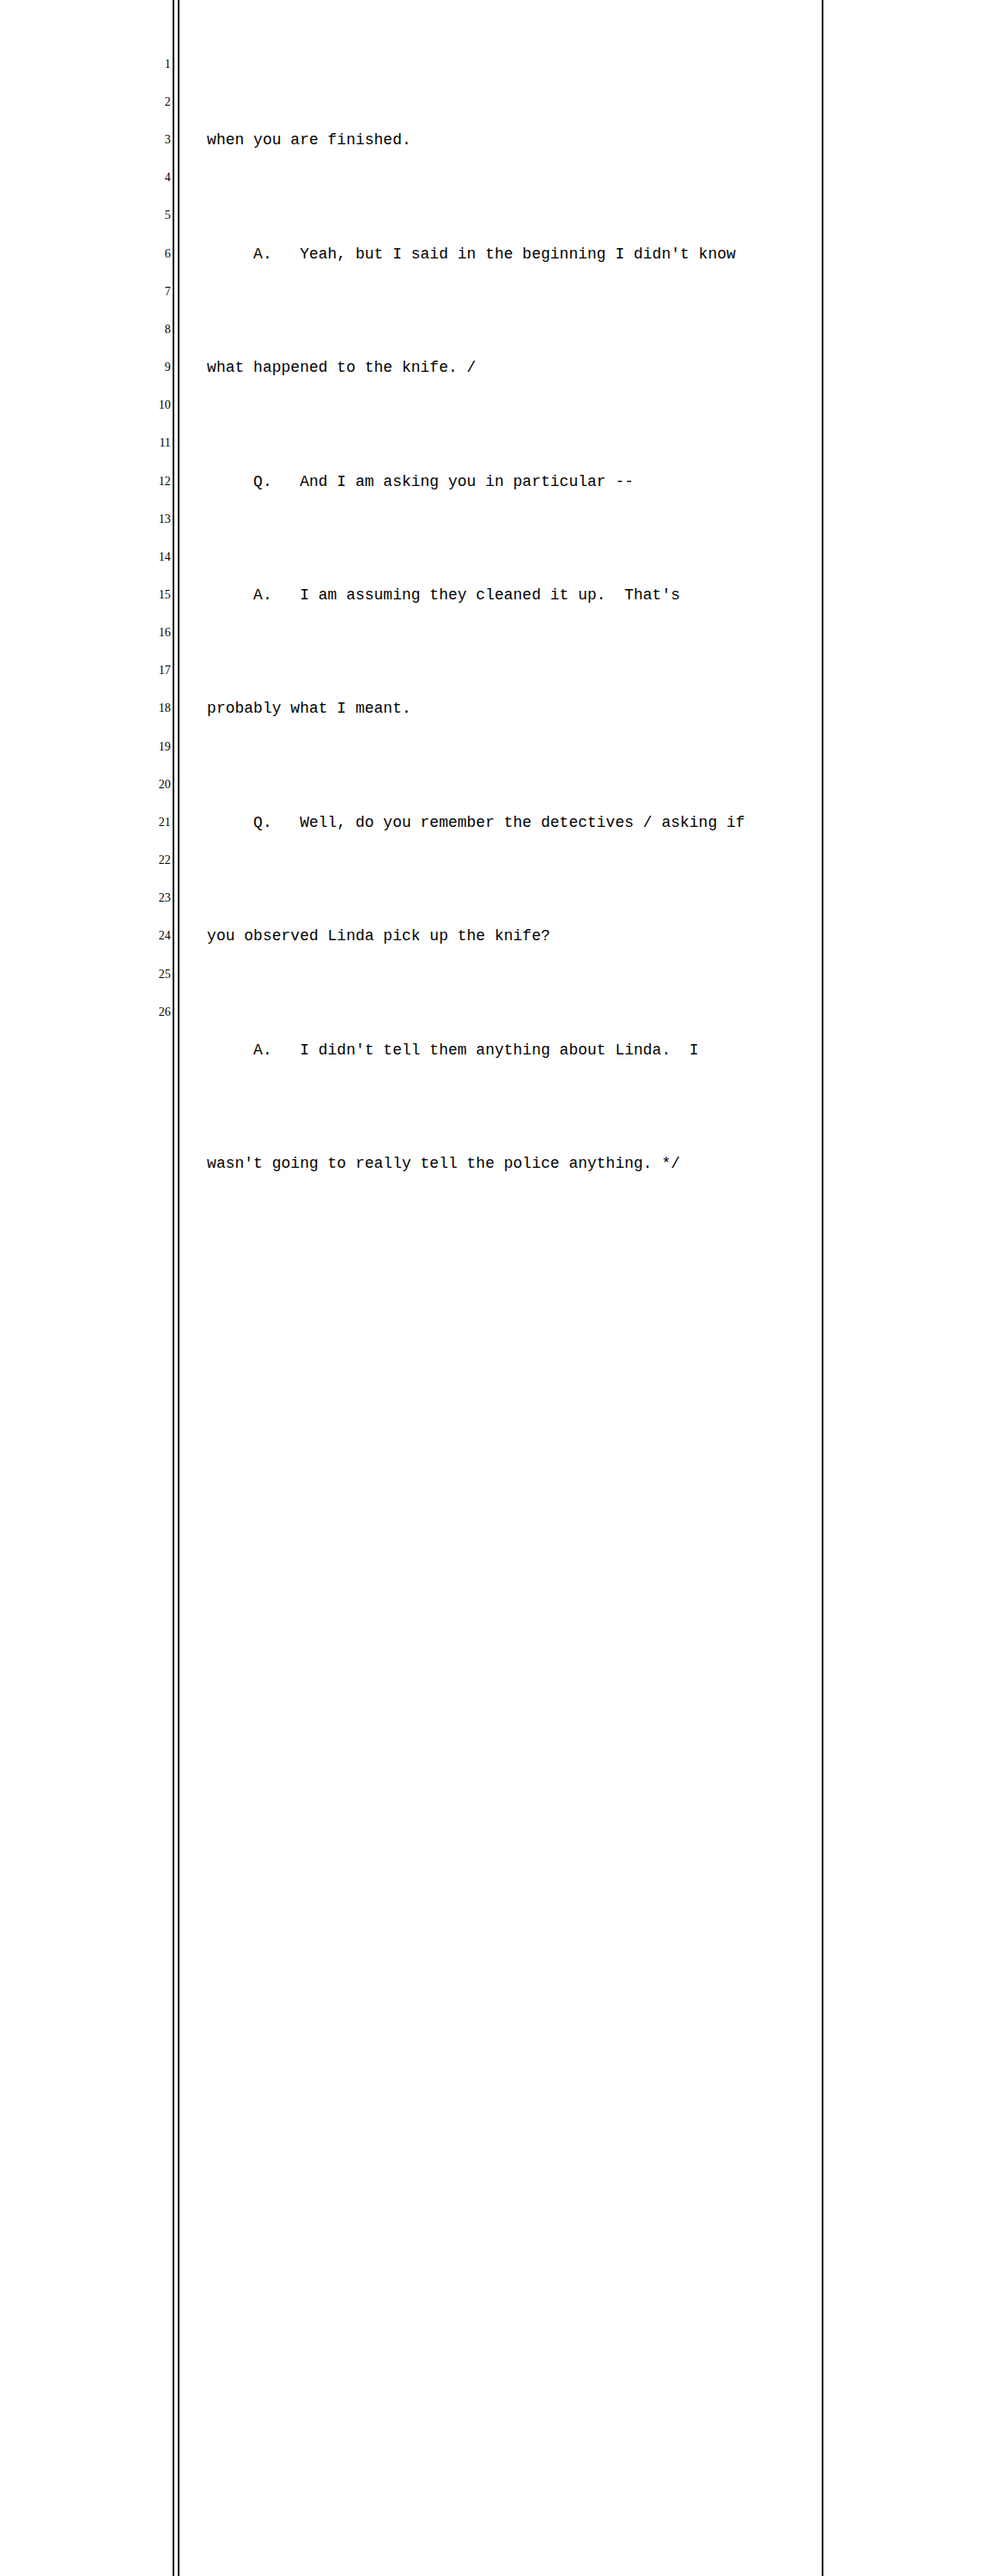1
2
3
4
5
6
7
8
9
10
11
12
13
14
15
16
17
18
19
20
21
22
23
24
25
26
when you are finished.
A. Yeah, but I said in the beginning I didn't know
what happened to the knife. /
Q. And I am asking you in particular --
A. I am assuming they cleaned it up. That's
probably what I meant.
Q. Well, do you remember the detectives / asking if
you observed Linda pick up the knife?
A. I didn't tell them anything about Linda. I
wasn't going to really tell the police anything. */
-8-